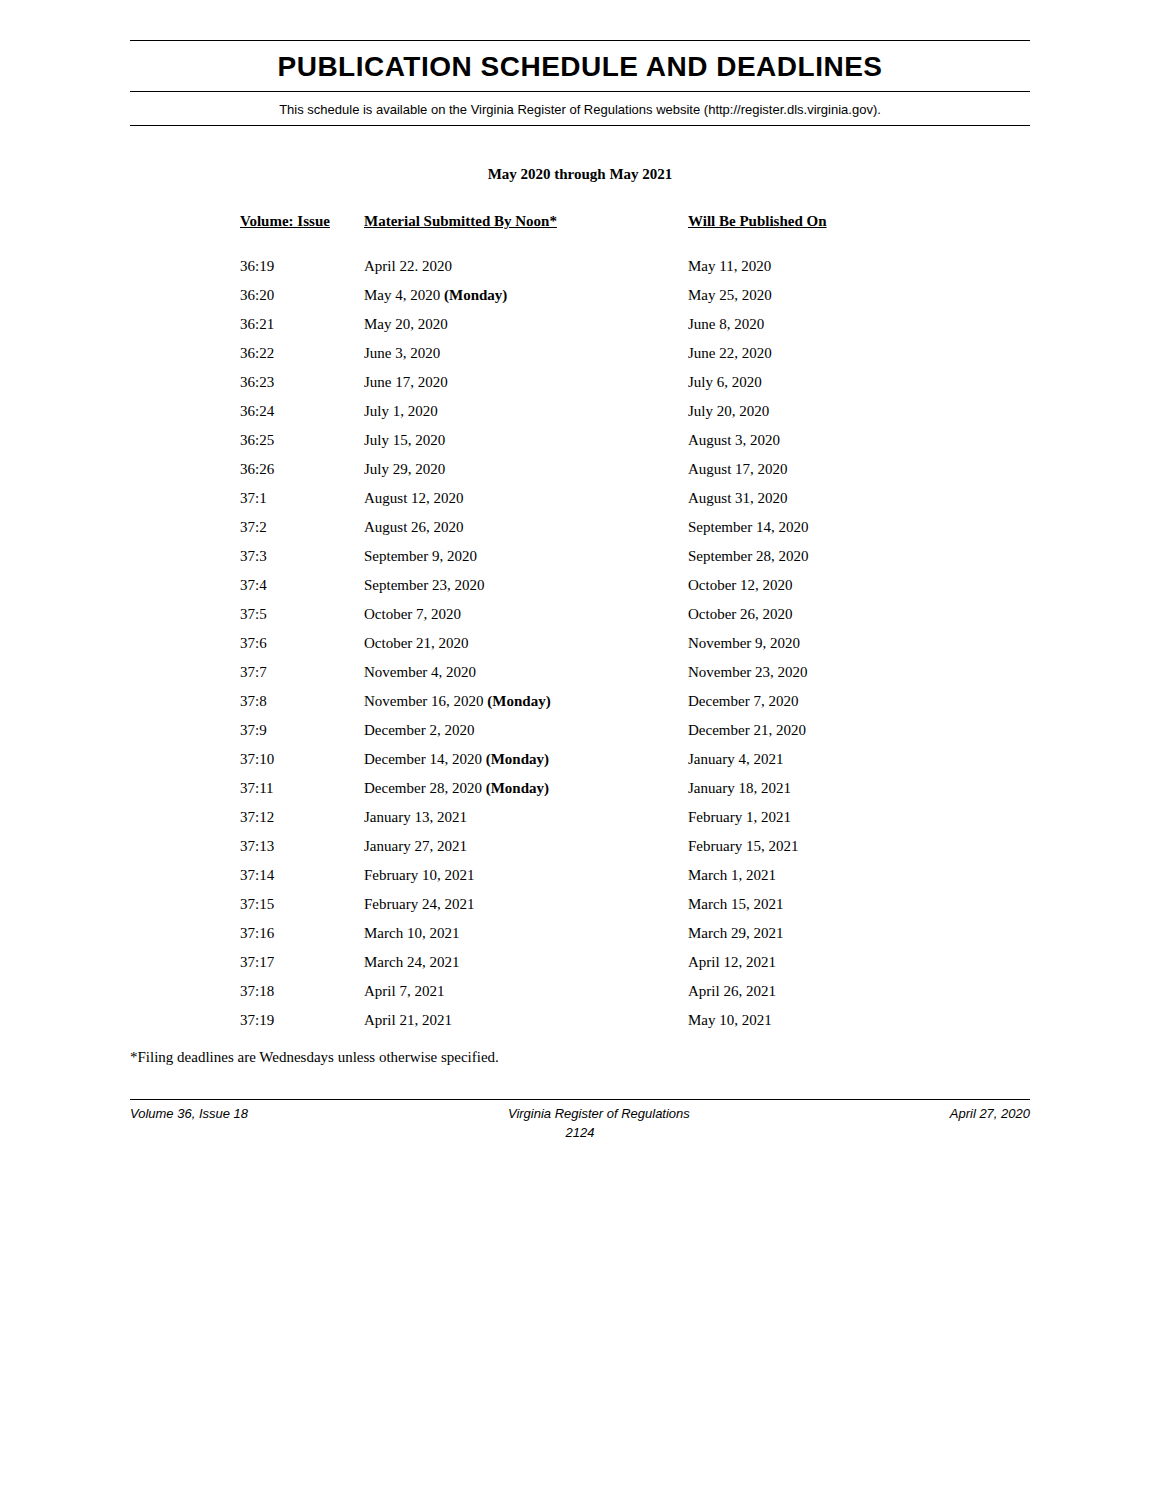PUBLICATION SCHEDULE AND DEADLINES
This schedule is available on the Virginia Register of Regulations website (http://register.dls.virginia.gov).
May 2020 through May 2021
| Volume: Issue | Material Submitted By Noon* | Will Be Published On |
| --- | --- | --- |
| 36:19 | April 22. 2020 | May 11, 2020 |
| 36:20 | May 4, 2020 (Monday) | May 25, 2020 |
| 36:21 | May 20, 2020 | June 8, 2020 |
| 36:22 | June 3, 2020 | June 22, 2020 |
| 36:23 | June 17, 2020 | July 6, 2020 |
| 36:24 | July 1, 2020 | July 20, 2020 |
| 36:25 | July 15, 2020 | August 3, 2020 |
| 36:26 | July 29, 2020 | August 17, 2020 |
| 37:1 | August 12, 2020 | August 31, 2020 |
| 37:2 | August 26, 2020 | September 14, 2020 |
| 37:3 | September 9, 2020 | September 28, 2020 |
| 37:4 | September 23, 2020 | October 12, 2020 |
| 37:5 | October 7, 2020 | October 26, 2020 |
| 37:6 | October 21, 2020 | November 9, 2020 |
| 37:7 | November 4, 2020 | November 23, 2020 |
| 37:8 | November 16, 2020 (Monday) | December 7, 2020 |
| 37:9 | December 2, 2020 | December 21, 2020 |
| 37:10 | December 14, 2020 (Monday) | January 4, 2021 |
| 37:11 | December 28, 2020 (Monday) | January 18, 2021 |
| 37:12 | January 13, 2021 | February 1, 2021 |
| 37:13 | January 27, 2021 | February 15, 2021 |
| 37:14 | February 10, 2021 | March 1, 2021 |
| 37:15 | February 24, 2021 | March 15, 2021 |
| 37:16 | March 10, 2021 | March 29, 2021 |
| 37:17 | March 24, 2021 | April 12, 2021 |
| 37:18 | April 7, 2021 | April 26, 2021 |
| 37:19 | April 21, 2021 | May 10, 2021 |
*Filing deadlines are Wednesdays unless otherwise specified.
Volume 36, Issue 18 Virginia Register of Regulations April 27, 2020
2124